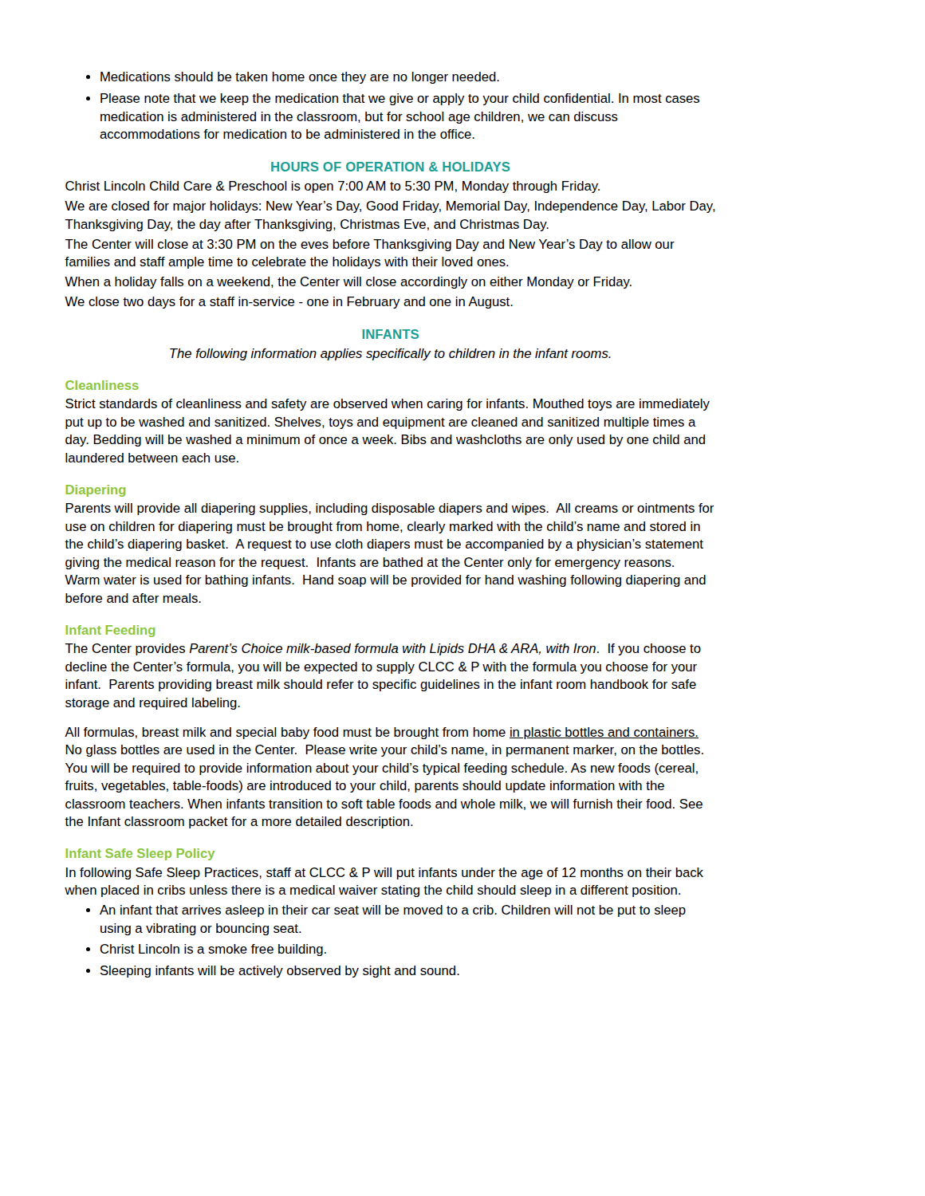Medications should be taken home once they are no longer needed.
Please note that we keep the medication that we give or apply to your child confidential. In most cases medication is administered in the classroom, but for school age children, we can discuss accommodations for medication to be administered in the office.
HOURS OF OPERATION & HOLIDAYS
Christ Lincoln Child Care & Preschool is open 7:00 AM to 5:30 PM, Monday through Friday.
We are closed for major holidays: New Year’s Day, Good Friday, Memorial Day, Independence Day, Labor Day, Thanksgiving Day, the day after Thanksgiving, Christmas Eve, and Christmas Day.
The Center will close at 3:30 PM on the eves before Thanksgiving Day and New Year’s Day to allow our families and staff ample time to celebrate the holidays with their loved ones.
When a holiday falls on a weekend, the Center will close accordingly on either Monday or Friday.
We close two days for a staff in-service - one in February and one in August.
INFANTS
The following information applies specifically to children in the infant rooms.
Cleanliness
Strict standards of cleanliness and safety are observed when caring for infants. Mouthed toys are immediately put up to be washed and sanitized. Shelves, toys and equipment are cleaned and sanitized multiple times a day. Bedding will be washed a minimum of once a week. Bibs and washcloths are only used by one child and laundered between each use.
Diapering
Parents will provide all diapering supplies, including disposable diapers and wipes. All creams or ointments for use on children for diapering must be brought from home, clearly marked with the child’s name and stored in the child’s diapering basket. A request to use cloth diapers must be accompanied by a physician’s statement giving the medical reason for the request. Infants are bathed at the Center only for emergency reasons. Warm water is used for bathing infants. Hand soap will be provided for hand washing following diapering and before and after meals.
Infant Feeding
The Center provides Parent’s Choice milk-based formula with Lipids DHA & ARA, with Iron. If you choose to decline the Center’s formula, you will be expected to supply CLCC & P with the formula you choose for your infant. Parents providing breast milk should refer to specific guidelines in the infant room handbook for safe storage and required labeling.
All formulas, breast milk and special baby food must be brought from home in plastic bottles and containers. No glass bottles are used in the Center. Please write your child’s name, in permanent marker, on the bottles. You will be required to provide information about your child’s typical feeding schedule. As new foods (cereal, fruits, vegetables, table-foods) are introduced to your child, parents should update information with the classroom teachers. When infants transition to soft table foods and whole milk, we will furnish their food. See the Infant classroom packet for a more detailed description.
Infant Safe Sleep Policy
In following Safe Sleep Practices, staff at CLCC & P will put infants under the age of 12 months on their back when placed in cribs unless there is a medical waiver stating the child should sleep in a different position.
An infant that arrives asleep in their car seat will be moved to a crib. Children will not be put to sleep using a vibrating or bouncing seat.
Christ Lincoln is a smoke free building.
Sleeping infants will be actively observed by sight and sound.